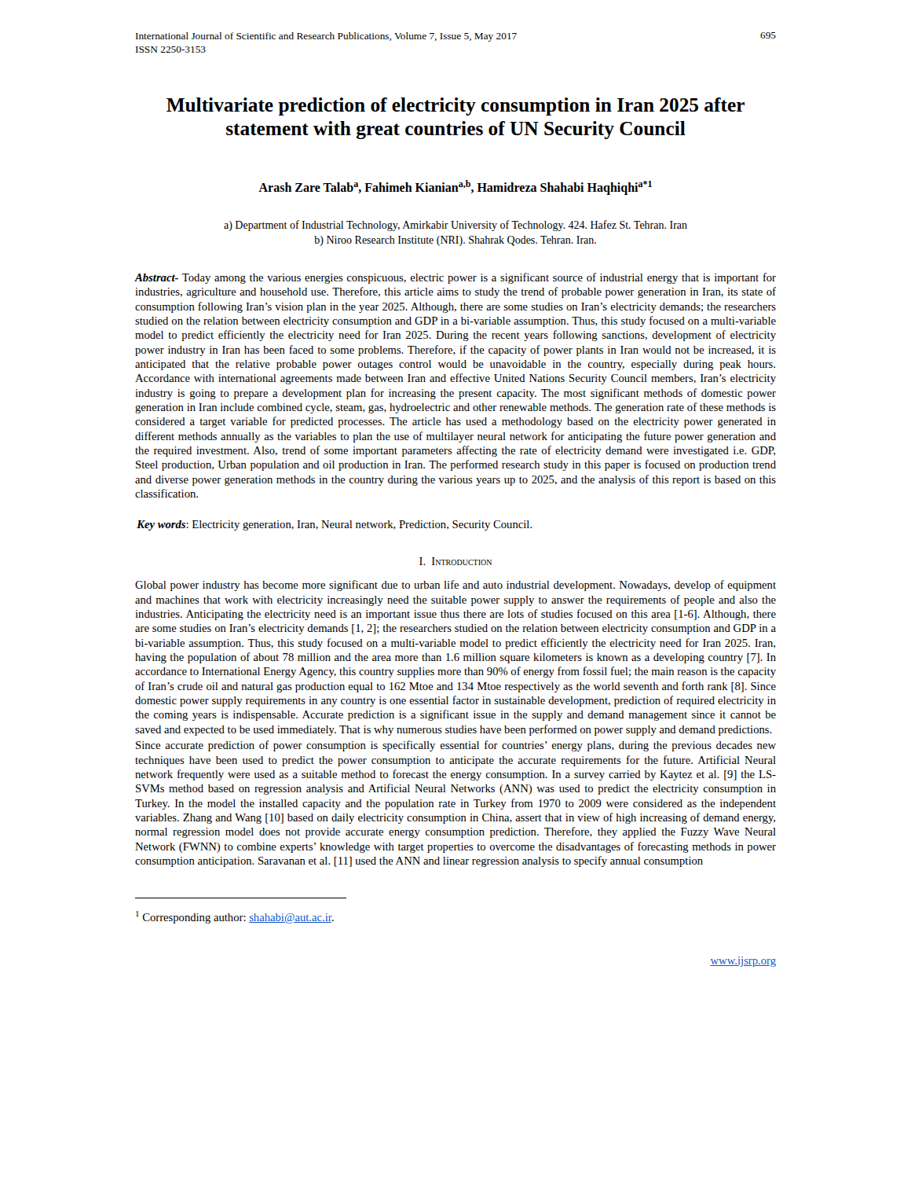International Journal of Scientific and Research Publications, Volume 7, Issue 5, May 2017
ISSN 2250-3153
695
Multivariate prediction of electricity consumption in Iran 2025 after statement with great countries of UN Security Council
Arash Zare Talaba, Fahimeh Kianiana,b, Hamidreza Shahabi Haqhiqhia*1
a) Department of Industrial Technology, Amirkabir University of Technology. 424. Hafez St. Tehran. Iran
b) Niroo Research Institute (NRI). Shahrak Qodes. Tehran. Iran.
Abstract- Today among the various energies conspicuous, electric power is a significant source of industrial energy that is important for industries, agriculture and household use. Therefore, this article aims to study the trend of probable power generation in Iran, its state of consumption following Iran’s vision plan in the year 2025. Although, there are some studies on Iran’s electricity demands; the researchers studied on the relation between electricity consumption and GDP in a bi-variable assumption. Thus, this study focused on a multi-variable model to predict efficiently the electricity need for Iran 2025. During the recent years following sanctions, development of electricity power industry in Iran has been faced to some problems. Therefore, if the capacity of power plants in Iran would not be increased, it is anticipated that the relative probable power outages control would be unavoidable in the country, especially during peak hours. Accordance with international agreements made between Iran and effective United Nations Security Council members, Iran’s electricity industry is going to prepare a development plan for increasing the present capacity. The most significant methods of domestic power generation in Iran include combined cycle, steam, gas, hydroelectric and other renewable methods. The generation rate of these methods is considered a target variable for predicted processes. The article has used a methodology based on the electricity power generated in different methods annually as the variables to plan the use of multilayer neural network for anticipating the future power generation and the required investment. Also, trend of some important parameters affecting the rate of electricity demand were investigated i.e. GDP, Steel production, Urban population and oil production in Iran. The performed research study in this paper is focused on production trend and diverse power generation methods in the country during the various years up to 2025, and the analysis of this report is based on this classification.
Key words: Electricity generation, Iran, Neural network, Prediction, Security Council.
I. Introduction
Global power industry has become more significant due to urban life and auto industrial development. Nowadays, develop of equipment and machines that work with electricity increasingly need the suitable power supply to answer the requirements of people and also the industries. Anticipating the electricity need is an important issue thus there are lots of studies focused on this area [1-6]. Although, there are some studies on Iran’s electricity demands [1, 2]; the researchers studied on the relation between electricity consumption and GDP in a bi-variable assumption. Thus, this study focused on a multi-variable model to predict efficiently the electricity need for Iran 2025. Iran, having the population of about 78 million and the area more than 1.6 million square kilometers is known as a developing country [7]. In accordance to International Energy Agency, this country supplies more than 90% of energy from fossil fuel; the main reason is the capacity of Iran’s crude oil and natural gas production equal to 162 Mtoe and 134 Mtoe respectively as the world seventh and forth rank [8]. Since domestic power supply requirements in any country is one essential factor in sustainable development, prediction of required electricity in the coming years is indispensable. Accurate prediction is a significant issue in the supply and demand management since it cannot be saved and expected to be used immediately. That is why numerous studies have been performed on power supply and demand predictions.
Since accurate prediction of power consumption is specifically essential for countries’ energy plans, during the previous decades new techniques have been used to predict the power consumption to anticipate the accurate requirements for the future. Artificial Neural network frequently were used as a suitable method to forecast the energy consumption. In a survey carried by Kaytez et al. [9] the LS-SVMs method based on regression analysis and Artificial Neural Networks (ANN) was used to predict the electricity consumption in Turkey. In the model the installed capacity and the population rate in Turkey from 1970 to 2009 were considered as the independent variables. Zhang and Wang [10] based on daily electricity consumption in China, assert that in view of high increasing of demand energy, normal regression model does not provide accurate energy consumption prediction. Therefore, they applied the Fuzzy Wave Neural Network (FWNN) to combine experts’ knowledge with target properties to overcome the disadvantages of forecasting methods in power consumption anticipation. Saravanan et al. [11] used the ANN and linear regression analysis to specify annual consumption
1 Corresponding author: shahabi@aut.ac.ir.
www.ijsrp.org